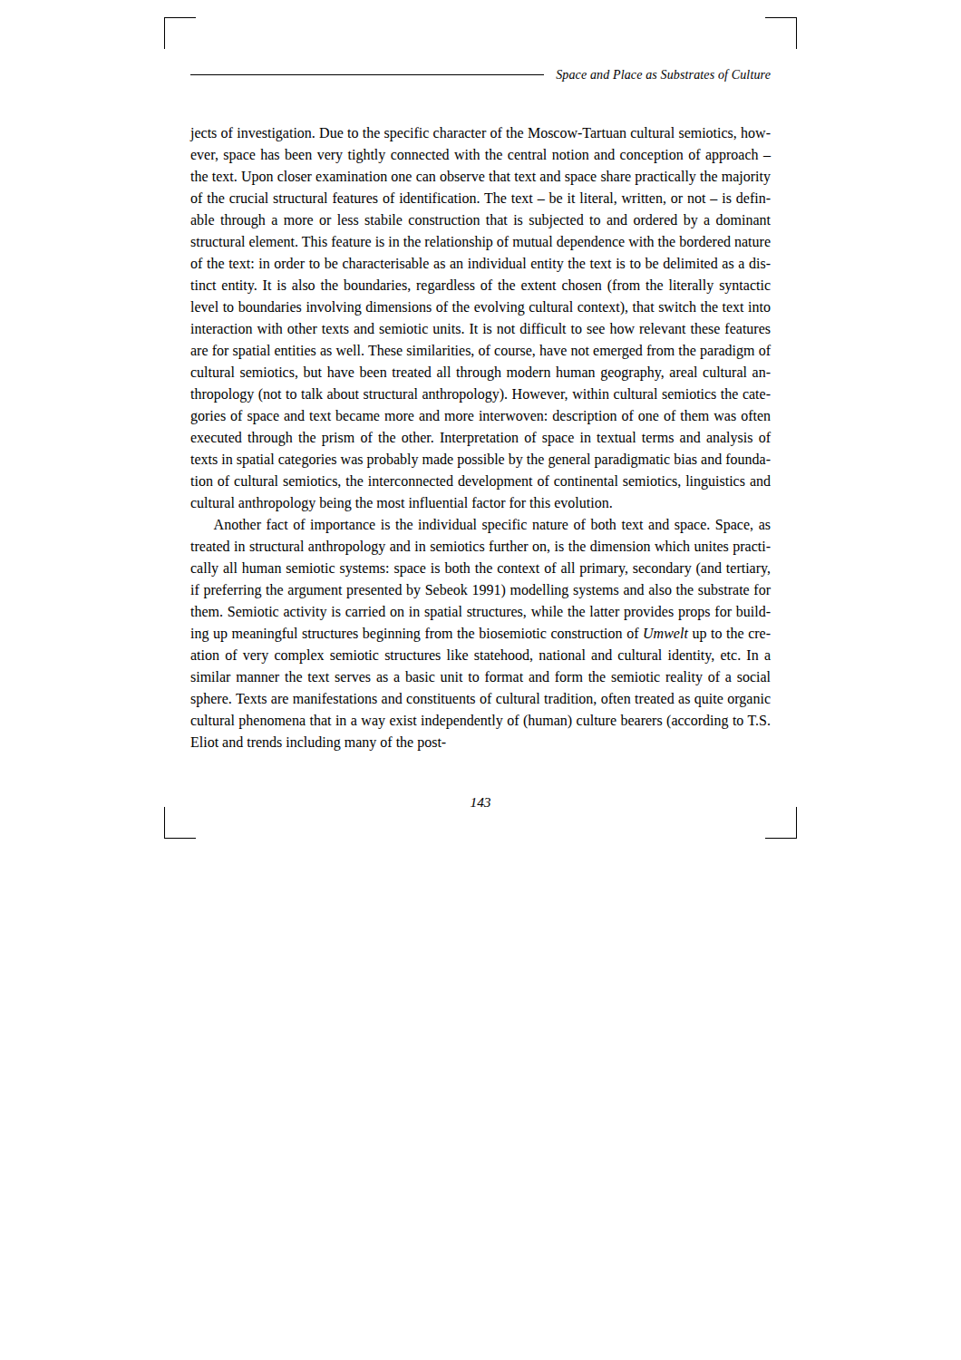Space and Place as Substrates of Culture
jects of investigation. Due to the specific character of the Moscow-Tartuan cultural semiotics, however, space has been very tightly connected with the central notion and conception of approach – the text. Upon closer examination one can observe that text and space share practically the majority of the crucial structural features of identification. The text – be it literal, written, or not – is definable through a more or less stabile construction that is subjected to and ordered by a dominant structural element. This feature is in the relationship of mutual dependence with the bordered nature of the text: in order to be characterisable as an individual entity the text is to be delimited as a distinct entity. It is also the boundaries, regardless of the extent chosen (from the literally syntactic level to boundaries involving dimensions of the evolving cultural context), that switch the text into interaction with other texts and semiotic units. It is not difficult to see how relevant these features are for spatial entities as well. These similarities, of course, have not emerged from the paradigm of cultural semiotics, but have been treated all through modern human geography, areal cultural anthropology (not to talk about structural anthropology). However, within cultural semiotics the categories of space and text became more and more interwoven: description of one of them was often executed through the prism of the other. Interpretation of space in textual terms and analysis of texts in spatial categories was probably made possible by the general paradigmatic bias and foundation of cultural semiotics, the interconnected development of continental semiotics, linguistics and cultural anthropology being the most influential factor for this evolution.
Another fact of importance is the individual specific nature of both text and space. Space, as treated in structural anthropology and in semiotics further on, is the dimension which unites practically all human semiotic systems: space is both the context of all primary, secondary (and tertiary, if preferring the argument presented by Sebeok 1991) modelling systems and also the substrate for them. Semiotic activity is carried on in spatial structures, while the latter provides props for building up meaningful structures beginning from the biosemiotic construction of Umwelt up to the creation of very complex semiotic structures like statehood, national and cultural identity, etc. In a similar manner the text serves as a basic unit to format and form the semiotic reality of a social sphere. Texts are manifestations and constituents of cultural tradition, often treated as quite organic cultural phenomena that in a way exist independently of (human) culture bearers (according to T.S. Eliot and trends including many of the post-
143